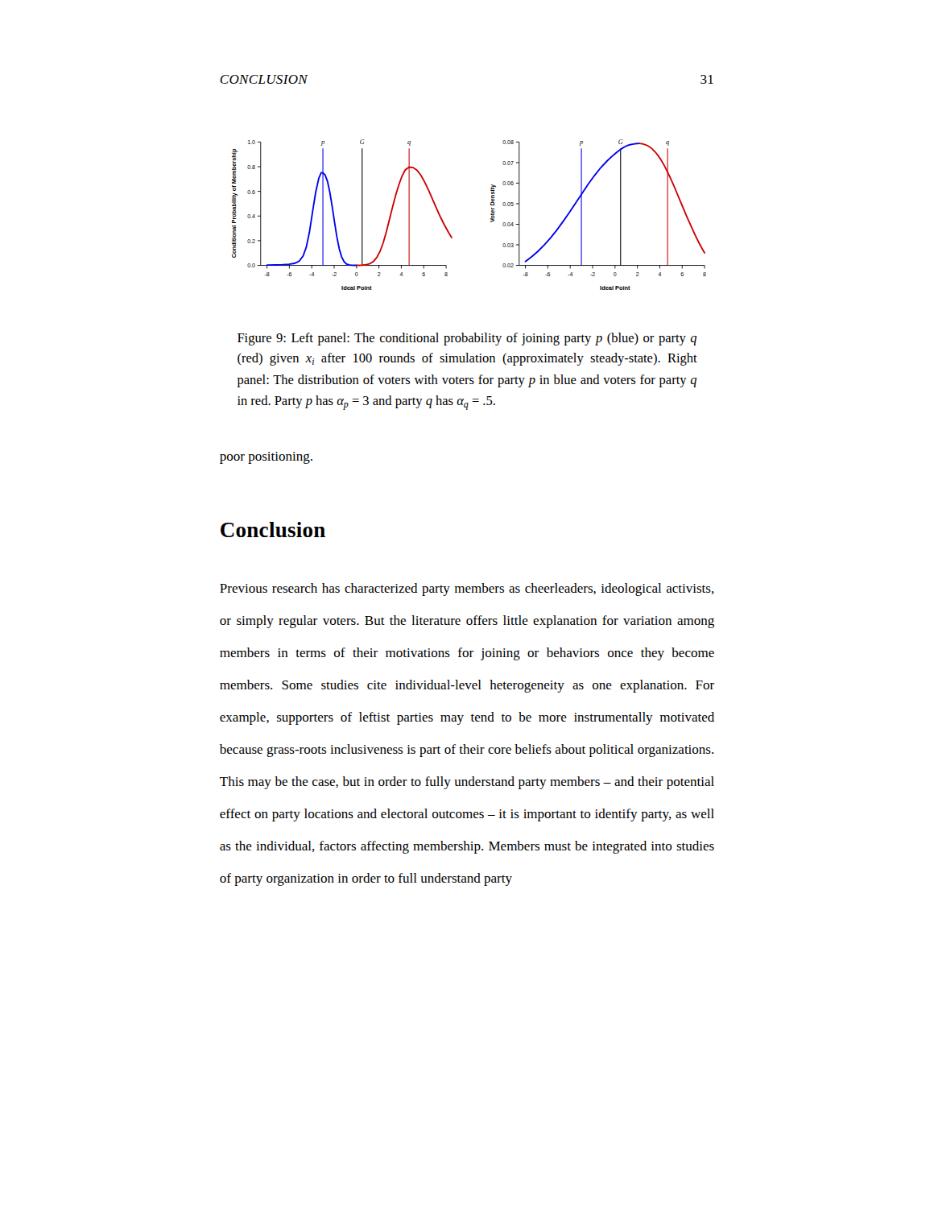CONCLUSION 31
0.0 0.2 0.4 0.6 0.8 1.0 -8 -6 -4 -2 0 2 4 6 8 Ideal Point Conditional Probability of Membership p G q
0.02 0.03 0.04 0.05 0.06 0.07 0.08 -8 -6 -4 -2 0 2 4 6 8 Ideal Point Voter Density p G q
Figure 9: Left panel: The conditional probability of joining party p (blue) or party q (red) given xi after 100 rounds of simulation (approximately steady-state). Right panel: The distribution of voters with voters for party p in blue and voters for party q in red. Party p has αp = 3 and party q has αq = .5.
poor positioning.
Conclusion
Previous research has characterized party members as cheerleaders, ideological activists, or simply regular voters. But the literature offers little explanation for variation among members in terms of their motivations for joining or behaviors once they become members. Some studies cite individual-level heterogeneity as one explanation. For example, supporters of leftist parties may tend to be more instrumentally motivated because grass-roots inclusiveness is part of their core beliefs about political organizations. This may be the case, but in order to fully understand party members – and their potential effect on party locations and electoral outcomes – it is important to identify party, as well as the individual, factors affecting membership. Members must be integrated into studies of party organization in order to full understand party